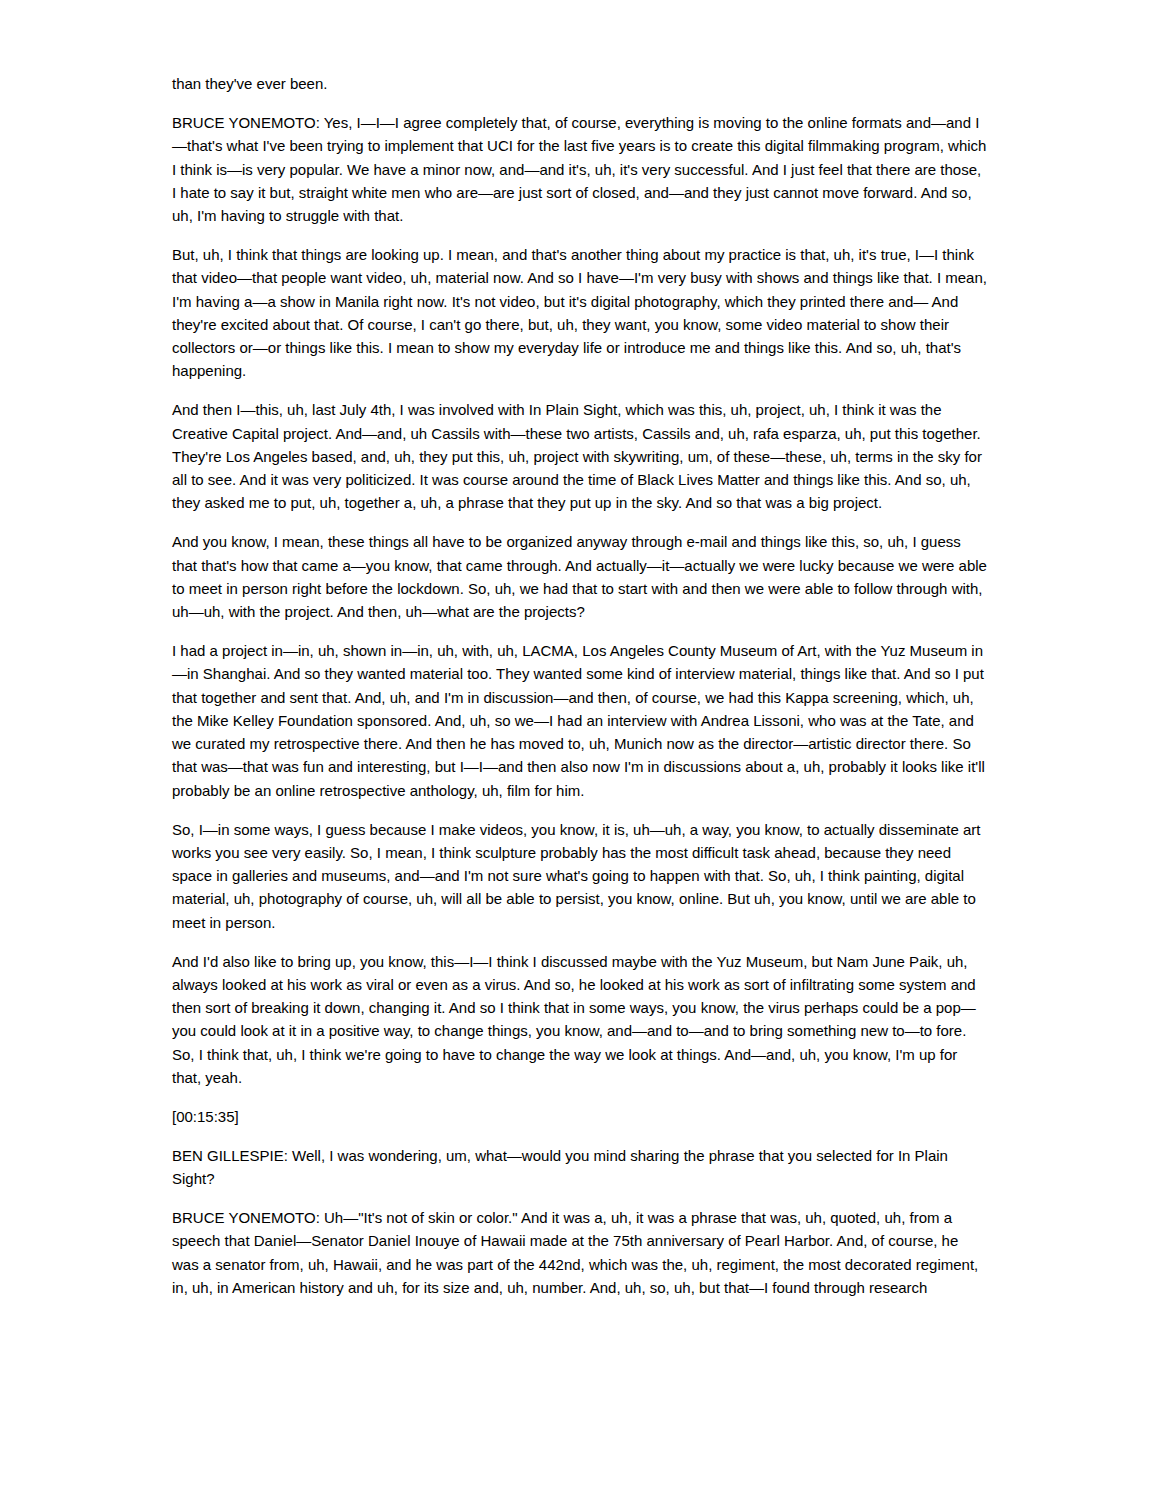than they've ever been.
BRUCE YONEMOTO: Yes, I—I—I agree completely that, of course, everything is moving to the online formats and—and I—that's what I've been trying to implement that UCI for the last five years is to create this digital filmmaking program, which I think is—is very popular. We have a minor now, and—and it's, uh, it's very successful. And I just feel that there are those, I hate to say it but, straight white men who are—are just sort of closed, and—and they just cannot move forward. And so, uh, I'm having to struggle with that.
But, uh, I think that things are looking up. I mean, and that's another thing about my practice is that, uh, it's true, I—I think that video—that people want video, uh, material now. And so I have—I'm very busy with shows and things like that. I mean, I'm having a—a show in Manila right now. It's not video, but it's digital photography, which they printed there and— And they're excited about that. Of course, I can't go there, but, uh, they want, you know, some video material to show their collectors or—or things like this. I mean to show my everyday life or introduce me and things like this. And so, uh, that's happening.
And then I—this, uh, last July 4th, I was involved with In Plain Sight, which was this, uh, project, uh, I think it was the Creative Capital project. And—and, uh Cassils with—these two artists, Cassils and, uh, rafa esparza, uh, put this together. They're Los Angeles based, and, uh, they put this, uh, project with skywriting, um, of these—these, uh, terms in the sky for all to see. And it was very politicized. It was course around the time of Black Lives Matter and things like this. And so, uh, they asked me to put, uh, together a, uh, a phrase that they put up in the sky. And so that was a big project.
And you know, I mean, these things all have to be organized anyway through e-mail and things like this, so, uh, I guess that that's how that came a—you know, that came through. And actually—it—actually we were lucky because we were able to meet in person right before the lockdown. So, uh, we had that to start with and then we were able to follow through with, uh—uh, with the project. And then, uh—what are the projects?
I had a project in—in, uh, shown in—in, uh, with, uh, LACMA, Los Angeles County Museum of Art, with the Yuz Museum in—in Shanghai. And so they wanted material too. They wanted some kind of interview material, things like that. And so I put that together and sent that. And, uh, and I'm in discussion—and then, of course, we had this Kappa screening, which, uh, the Mike Kelley Foundation sponsored. And, uh, so we—I had an interview with Andrea Lissoni, who was at the Tate, and we curated my retrospective there. And then he has moved to, uh, Munich now as the director—artistic director there. So that was—that was fun and interesting, but I—I—and then also now I'm in discussions about a, uh, probably it looks like it'll probably be an online retrospective anthology, uh, film for him.
So, I—in some ways, I guess because I make videos, you know, it is, uh—uh, a way, you know, to actually disseminate art works you see very easily. So, I mean, I think sculpture probably has the most difficult task ahead, because they need space in galleries and museums, and—and I'm not sure what's going to happen with that. So, uh, I think painting, digital material, uh, photography of course, uh, will all be able to persist, you know, online. But uh, you know, until we are able to meet in person.
And I'd also like to bring up, you know, this—I—I think I discussed maybe with the Yuz Museum, but Nam June Paik, uh, always looked at his work as viral or even as a virus. And so, he looked at his work as sort of infiltrating some system and then sort of breaking it down, changing it. And so I think that in some ways, you know, the virus perhaps could be a pop—you could look at it in a positive way, to change things, you know, and—and to—and to bring something new to—to fore. So, I think that, uh, I think we're going to have to change the way we look at things. And—and, uh, you know, I'm up for that, yeah.
[00:15:35]
BEN GILLESPIE: Well, I was wondering, um, what—would you mind sharing the phrase that you selected for In Plain Sight?
BRUCE YONEMOTO: Uh—"It's not of skin or color." And it was a, uh, it was a phrase that was, uh, quoted, uh, from a speech that Daniel—Senator Daniel Inouye of Hawaii made at the 75th anniversary of Pearl Harbor. And, of course, he was a senator from, uh, Hawaii, and he was part of the 442nd, which was the, uh, regiment, the most decorated regiment, in, uh, in American history and uh, for its size and, uh, number. And, uh, so, uh, but that—I found through research